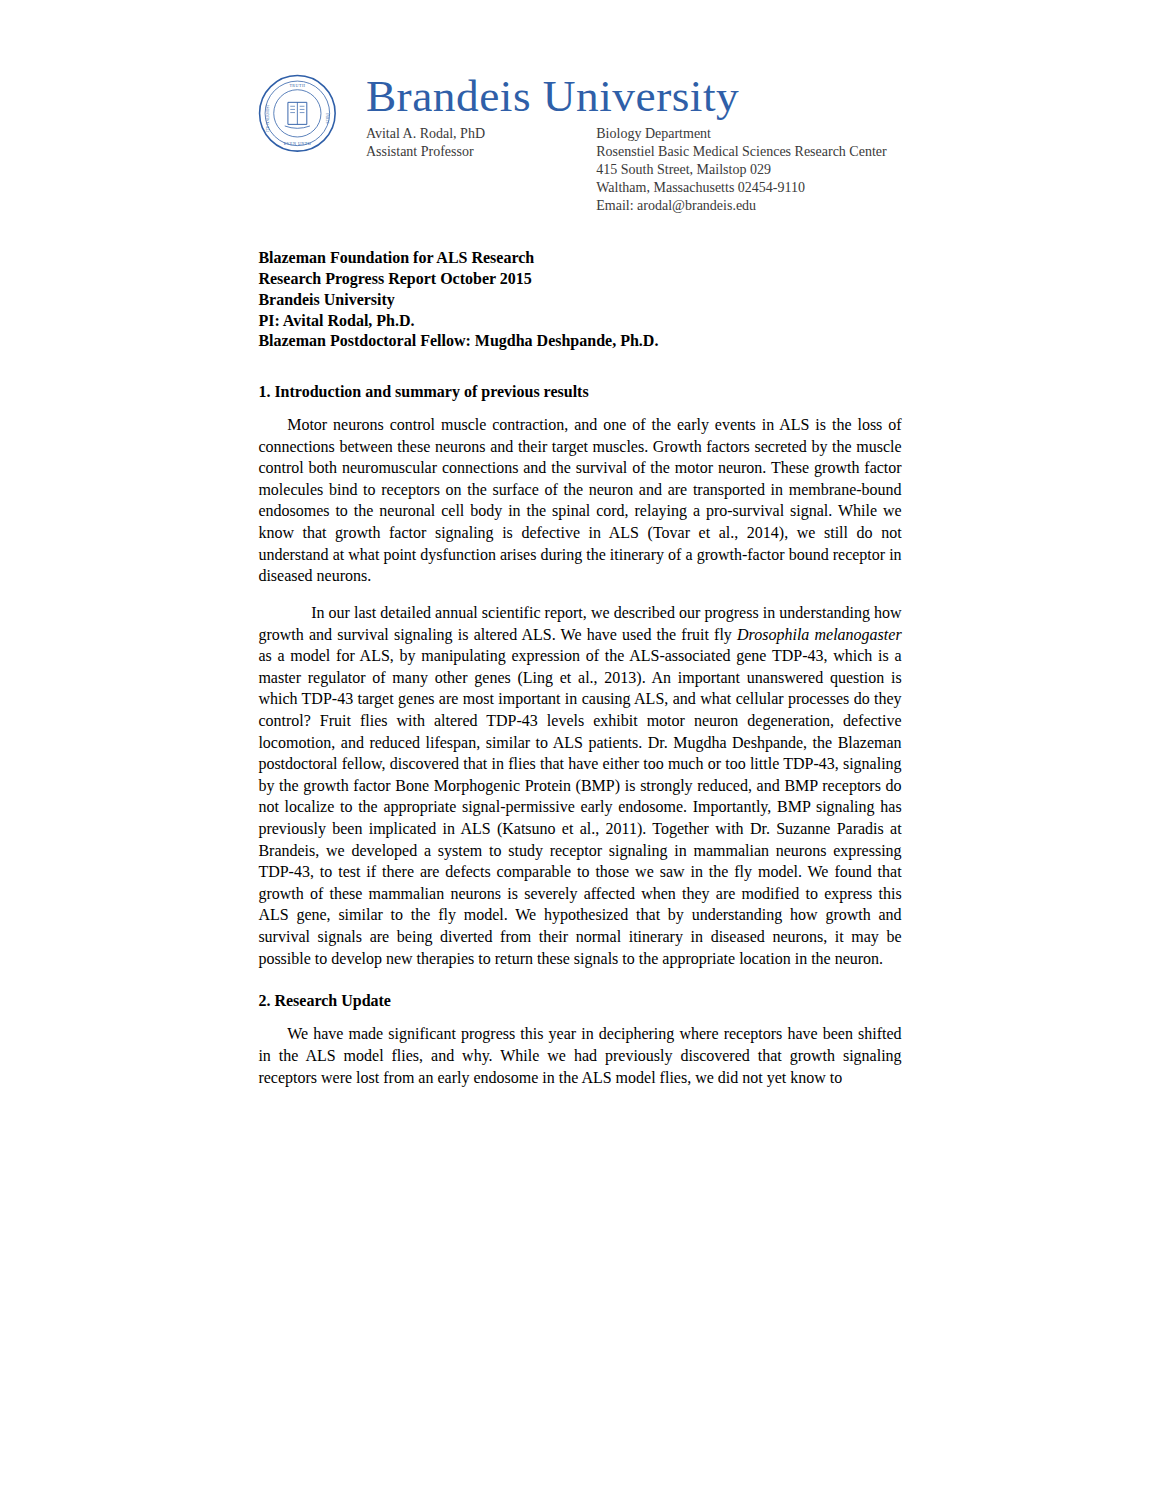TRUTH EVEN UNTO ITS INNERMOST PARTS
Brandeis University
Avital A. Rodal, PhD
Assistant Professor
Biology Department
Rosenstiel Basic Medical Sciences Research Center
415 South Street, Mailstop 029
Waltham, Massachusetts 02454-9110
Email: arodal@brandeis.edu
Blazeman Foundation for ALS Research
Research Progress Report October 2015
Brandeis University
PI: Avital Rodal, Ph.D.
Blazeman Postdoctoral Fellow: Mugdha Deshpande, Ph.D.
1. Introduction and summary of previous results
Motor neurons control muscle contraction, and one of the early events in ALS is the loss of connections between these neurons and their target muscles. Growth factors secreted by the muscle control both neuromuscular connections and the survival of the motor neuron. These growth factor molecules bind to receptors on the surface of the neuron and are transported in membrane-bound endosomes to the neuronal cell body in the spinal cord, relaying a pro-survival signal. While we know that growth factor signaling is defective in ALS (Tovar et al., 2014), we still do not understand at what point dysfunction arises during the itinerary of a growth-factor bound receptor in diseased neurons.
In our last detailed annual scientific report, we described our progress in understanding how growth and survival signaling is altered ALS. We have used the fruit fly Drosophila melanogaster as a model for ALS, by manipulating expression of the ALS-associated gene TDP-43, which is a master regulator of many other genes (Ling et al., 2013). An important unanswered question is which TDP-43 target genes are most important in causing ALS, and what cellular processes do they control? Fruit flies with altered TDP-43 levels exhibit motor neuron degeneration, defective locomotion, and reduced lifespan, similar to ALS patients. Dr. Mugdha Deshpande, the Blazeman postdoctoral fellow, discovered that in flies that have either too much or too little TDP-43, signaling by the growth factor Bone Morphogenic Protein (BMP) is strongly reduced, and BMP receptors do not localize to the appropriate signal-permissive early endosome. Importantly, BMP signaling has previously been implicated in ALS (Katsuno et al., 2011). Together with Dr. Suzanne Paradis at Brandeis, we developed a system to study receptor signaling in mammalian neurons expressing TDP-43, to test if there are defects comparable to those we saw in the fly model. We found that growth of these mammalian neurons is severely affected when they are modified to express this ALS gene, similar to the fly model. We hypothesized that by understanding how growth and survival signals are being diverted from their normal itinerary in diseased neurons, it may be possible to develop new therapies to return these signals to the appropriate location in the neuron.
2. Research Update
We have made significant progress this year in deciphering where receptors have been shifted in the ALS model flies, and why. While we had previously discovered that growth signaling receptors were lost from an early endosome in the ALS model flies, we did not yet know to